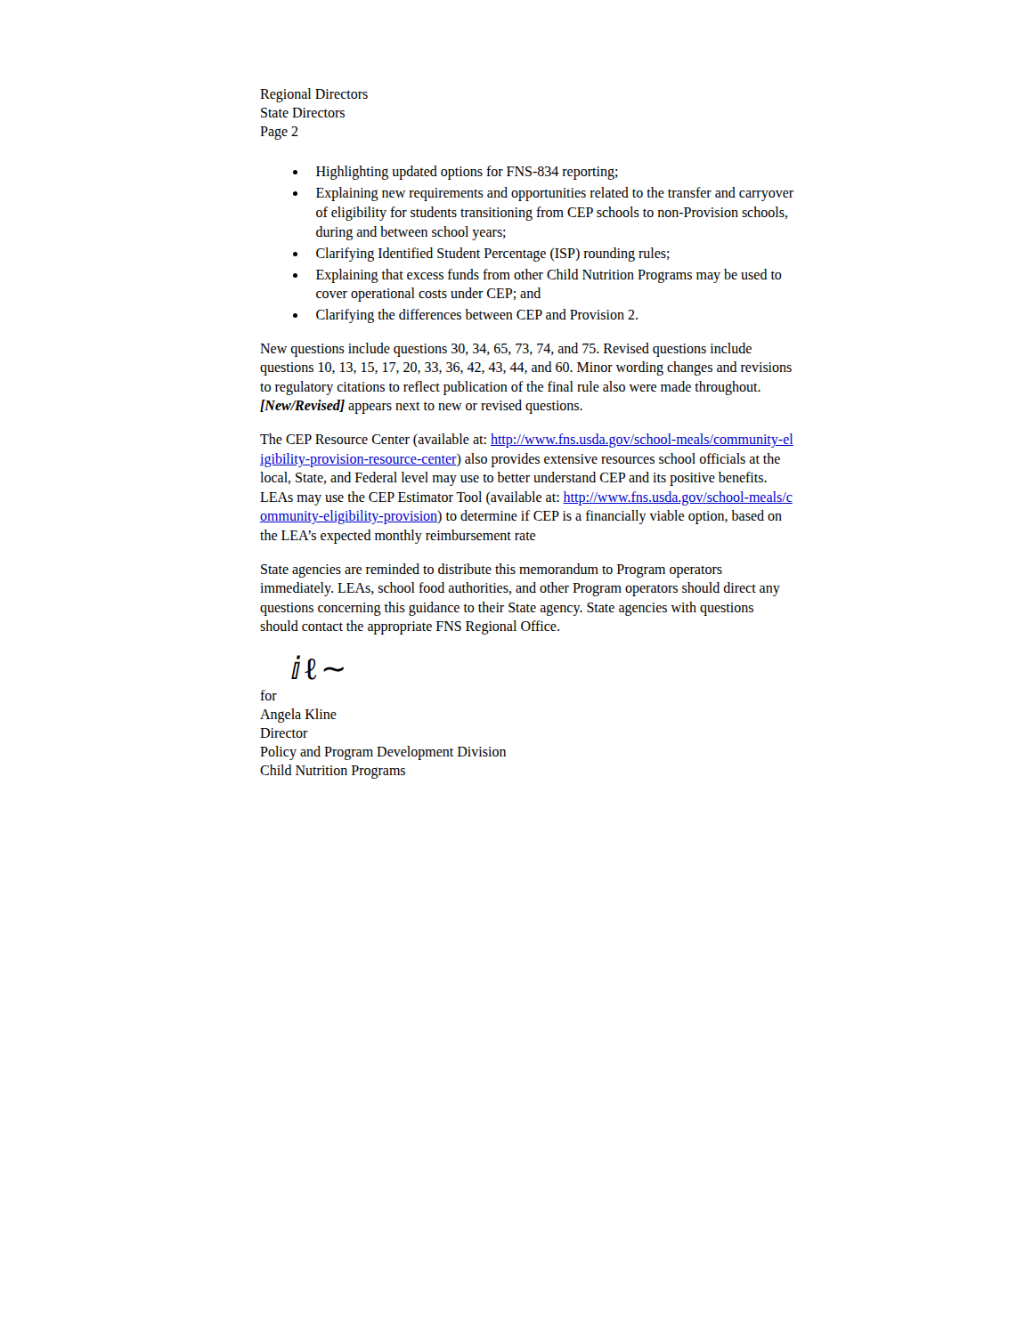Regional Directors
State Directors
Page 2
Highlighting updated options for FNS-834 reporting;
Explaining new requirements and opportunities related to the transfer and carryover of eligibility for students transitioning from CEP schools to non-Provision schools, during and between school years;
Clarifying Identified Student Percentage (ISP) rounding rules;
Explaining that excess funds from other Child Nutrition Programs may be used to cover operational costs under CEP; and
Clarifying the differences between CEP and Provision 2.
New questions include questions 30, 34, 65, 73, 74, and 75. Revised questions include questions 10, 13, 15, 17, 20, 33, 36, 42, 43, 44, and 60. Minor wording changes and revisions to regulatory citations to reflect publication of the final rule also were made throughout. [New/Revised] appears next to new or revised questions.
The CEP Resource Center (available at: http://www.fns.usda.gov/school-meals/community-eligibility-provision-resource-center) also provides extensive resources school officials at the local, State, and Federal level may use to better understand CEP and its positive benefits. LEAs may use the CEP Estimator Tool (available at: http://www.fns.usda.gov/school-meals/community-eligibility-provision) to determine if CEP is a financially viable option, based on the LEA’s expected monthly reimbursement rate
State agencies are reminded to distribute this memorandum to Program operators immediately. LEAs, school food authorities, and other Program operators should direct any questions concerning this guidance to their State agency. State agencies with questions should contact the appropriate FNS Regional Office.
ⅈ ℓ ∼
for
Angela Kline
Director
Policy and Program Development Division
Child Nutrition Programs